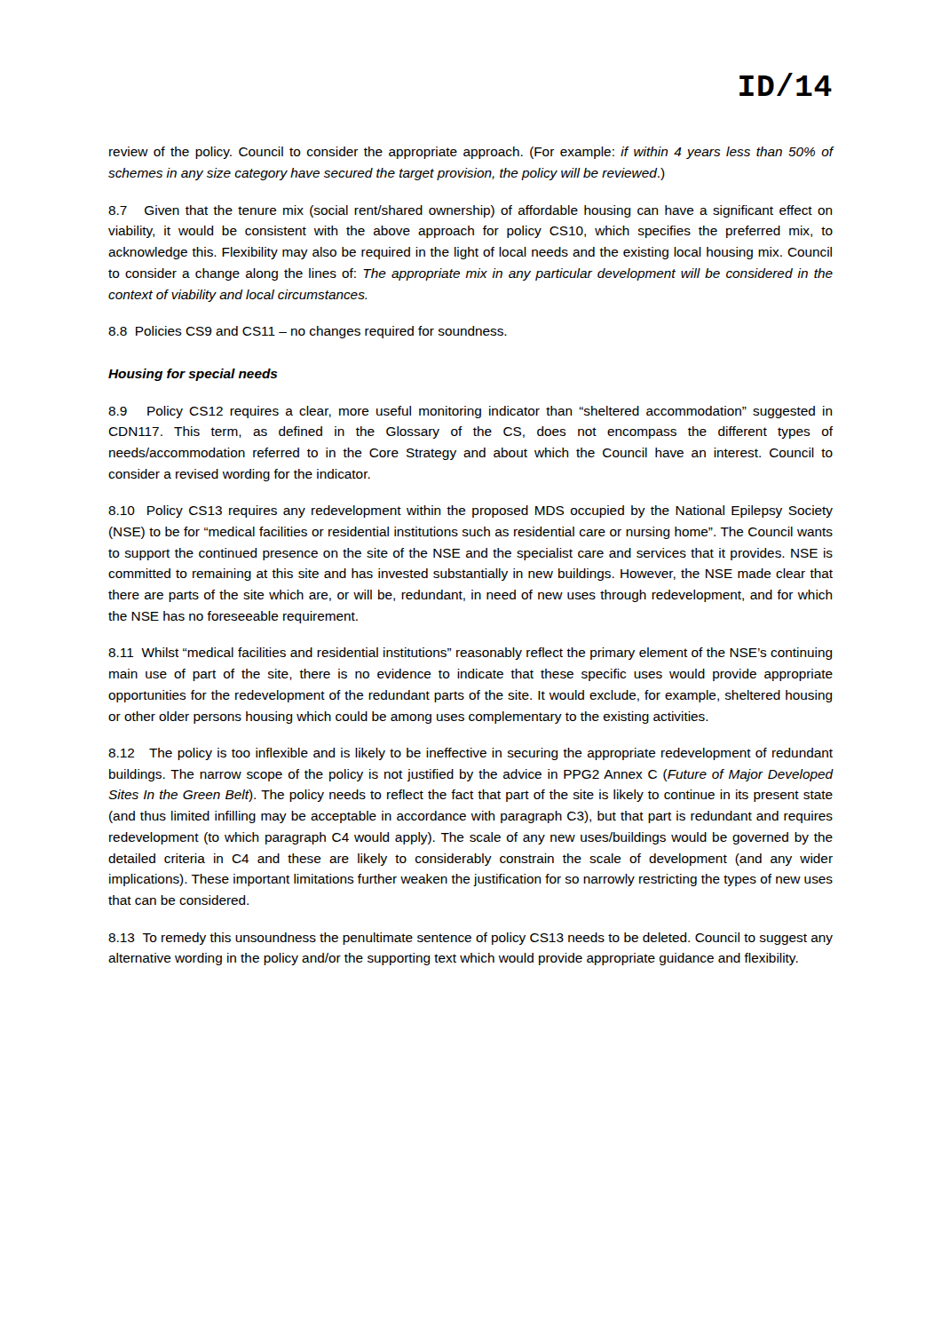ID/14
review of the policy. Council to consider the appropriate approach. (For example: if within 4 years less than 50% of schemes in any size category have secured the target provision, the policy will be reviewed.)
8.7 Given that the tenure mix (social rent/shared ownership) of affordable housing can have a significant effect on viability, it would be consistent with the above approach for policy CS10, which specifies the preferred mix, to acknowledge this. Flexibility may also be required in the light of local needs and the existing local housing mix. Council to consider a change along the lines of: The appropriate mix in any particular development will be considered in the context of viability and local circumstances.
8.8 Policies CS9 and CS11 – no changes required for soundness.
Housing for special needs
8.9 Policy CS12 requires a clear, more useful monitoring indicator than “sheltered accommodation” suggested in CDN117. This term, as defined in the Glossary of the CS, does not encompass the different types of needs/accommodation referred to in the Core Strategy and about which the Council have an interest. Council to consider a revised wording for the indicator.
8.10 Policy CS13 requires any redevelopment within the proposed MDS occupied by the National Epilepsy Society (NSE) to be for “medical facilities or residential institutions such as residential care or nursing home”. The Council wants to support the continued presence on the site of the NSE and the specialist care and services that it provides. NSE is committed to remaining at this site and has invested substantially in new buildings. However, the NSE made clear that there are parts of the site which are, or will be, redundant, in need of new uses through redevelopment, and for which the NSE has no foreseeable requirement.
8.11 Whilst “medical facilities and residential institutions” reasonably reflect the primary element of the NSE’s continuing main use of part of the site, there is no evidence to indicate that these specific uses would provide appropriate opportunities for the redevelopment of the redundant parts of the site. It would exclude, for example, sheltered housing or other older persons housing which could be among uses complementary to the existing activities.
8.12 The policy is too inflexible and is likely to be ineffective in securing the appropriate redevelopment of redundant buildings. The narrow scope of the policy is not justified by the advice in PPG2 Annex C (Future of Major Developed Sites In the Green Belt). The policy needs to reflect the fact that part of the site is likely to continue in its present state (and thus limited infilling may be acceptable in accordance with paragraph C3), but that part is redundant and requires redevelopment (to which paragraph C4 would apply). The scale of any new uses/buildings would be governed by the detailed criteria in C4 and these are likely to considerably constrain the scale of development (and any wider implications). These important limitations further weaken the justification for so narrowly restricting the types of new uses that can be considered.
8.13 To remedy this unsoundness the penultimate sentence of policy CS13 needs to be deleted. Council to suggest any alternative wording in the policy and/or the supporting text which would provide appropriate guidance and flexibility.